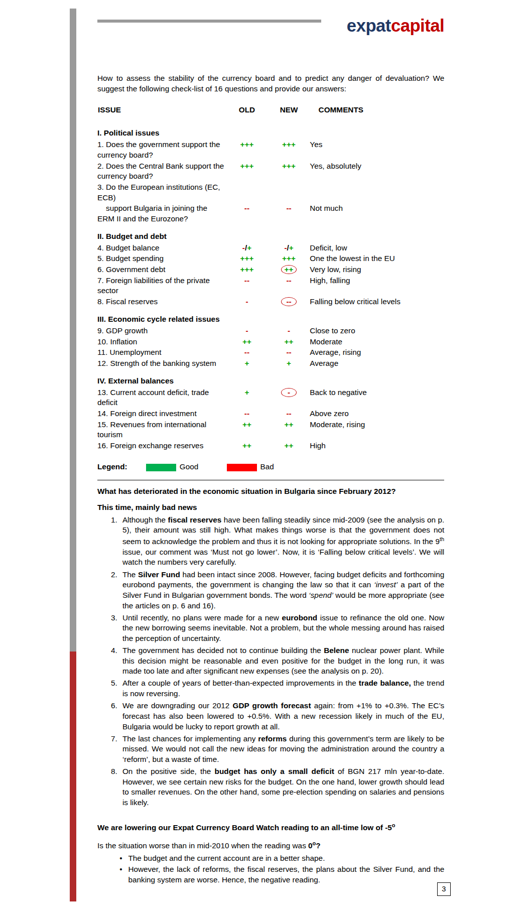expat capital
How to assess the stability of the currency board and to predict any danger of devaluation? We suggest the following check-list of 16 questions and provide our answers:
| ISSUE | OLD | NEW | COMMENTS |
| --- | --- | --- | --- |
| I. Political issues |
| 1. Does the government support the currency board? | +++ | +++ | Yes |
| 2. Does the Central Bank support the currency board? | +++ | +++ | Yes, absolutely |
| 3. Do the European institutions (EC, ECB) | | | |
| support Bulgaria in joining the ERM II and the Eurozone? | -- | -- | Not much |
| II. Budget and debt |
| 4. Budget balance | - / + | - / + | Deficit, low |
| 5. Budget spending | +++ | +++ | One the lowest in the EU |
| 6. Government debt | +++ | ++ | Very low, rising |
| 7. Foreign liabilities of the private sector | -- | -- | High, falling |
| 8. Fiscal reserves | - | -- | Falling below critical levels |
| III. Economic cycle related issues |
| 9. GDP growth | - | - | Close to zero |
| 10. Inflation | ++ | ++ | Moderate |
| 11. Unemployment | -- | -- | Average, rising |
| 12. Strength of the banking system | + | + | Average |
| IV. External balances |
| 13. Current account deficit, trade deficit | + | - | Back to negative |
| 14. Foreign direct investment | -- | -- | Above zero |
| 15. Revenues from international tourism | ++ | ++ | Moderate, rising |
| 16. Foreign exchange reserves | ++ | ++ | High |
Legend: Good Bad
What has deteriorated in the economic situation in Bulgaria since February 2012?
This time, mainly bad news
Although the fiscal reserves have been falling steadily since mid-2009 (see the analysis on p. 5), their amount was still high. What makes things worse is that the government does not seem to acknowledge the problem and thus it is not looking for appropriate solutions. In the 9th issue, our comment was ‘Must not go lower’. Now, it is ‘Falling below critical levels’. We will watch the numbers very carefully.
The Silver Fund had been intact since 2008. However, facing budget deficits and forthcoming eurobond payments, the government is changing the law so that it can ‘invest’ a part of the Silver Fund in Bulgarian government bonds. The word ‘spend’ would be more appropriate (see the articles on p. 6 and 16).
Until recently, no plans were made for a new eurobond issue to refinance the old one. Now the new borrowing seems inevitable. Not a problem, but the whole messing around has raised the perception of uncertainty.
The government has decided not to continue building the Belene nuclear power plant. While this decision might be reasonable and even positive for the budget in the long run, it was made too late and after significant new expenses (see the analysis on p. 20).
After a couple of years of better-than-expected improvements in the trade balance, the trend is now reversing.
We are downgrading our 2012 GDP growth forecast again: from +1% to +0.3%. The EC’s forecast has also been lowered to +0.5%. With a new recession likely in much of the EU, Bulgaria would be lucky to report growth at all.
The last chances for implementing any reforms during this government’s term are likely to be missed. We would not call the new ideas for moving the administration around the country a ‘reform’, but a waste of time.
On the positive side, the budget has only a small deficit of BGN 217 mln year-to-date. However, we see certain new risks for the budget. On the one hand, lower growth should lead to smaller revenues. On the other hand, some pre-election spending on salaries and pensions is likely.
We are lowering our Expat Currency Board Watch reading to an all-time low of -5o
Is the situation worse than in mid-2010 when the reading was 0o?
The budget and the current account are in a better shape.
However, the lack of reforms, the fiscal reserves, the plans about the Silver Fund, and the banking system are worse. Hence, the negative reading.
3